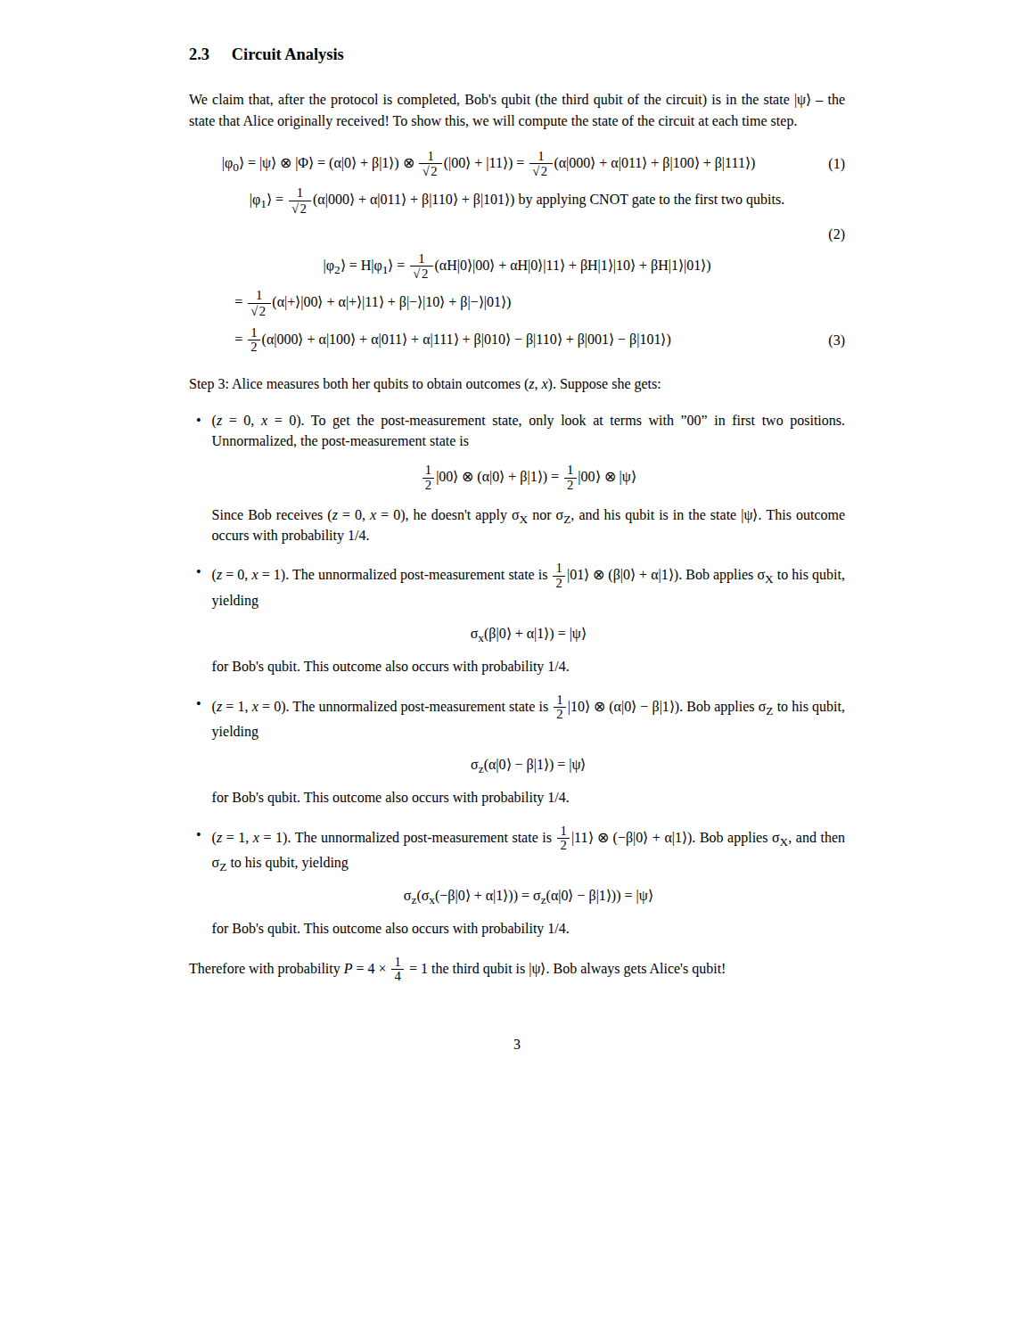2.3 Circuit Analysis
We claim that, after the protocol is completed, Bob's qubit (the third qubit of the circuit) is in the state |ψ⟩ – the state that Alice originally received! To show this, we will compute the state of the circuit at each time step.
|φ0⟩ = |ψ⟩ ⊗ |Φ⟩ = (α|0⟩ + β|1⟩) ⊗ 1√2(|00⟩ + |11⟩) = 1√2(α|000⟩ + α|011⟩ + β|100⟩ + β|111⟩)
(1)
|φ1⟩ = 1√2(α|000⟩ + α|011⟩ + β|110⟩ + β|101⟩) by applying CNOT gate to the first two qubits.
(2)
|φ2⟩ = H|φ1⟩ = 1√2(αH|0⟩|00⟩ + αH|0⟩|11⟩ + βH|1⟩|10⟩ + βH|1⟩|01⟩)
= 1√2(α|+⟩|00⟩ + α|+⟩|11⟩ + β|−⟩|10⟩ + β|−⟩|01⟩)
= 12(α|000⟩ + α|100⟩ + α|011⟩ + α|111⟩ + β|010⟩ − β|110⟩ + β|001⟩ − β|101⟩)
(3)
Step 3: Alice measures both her qubits to obtain outcomes (z, x). Suppose she gets:
(z = 0, x = 0). To get the post-measurement state, only look at terms with ”00” in first two positions. Unnormalized, the post-measurement state is
12|00⟩ ⊗ (α|0⟩ + β|1⟩) = 12|00⟩ ⊗ |ψ⟩
Since Bob receives (z = 0, x = 0), he doesn't apply σX nor σZ, and his qubit is in the state |ψ⟩. This outcome occurs with probability 1/4.
(z = 0, x = 1). The unnormalized post-measurement state is 12|01⟩ ⊗ (β|0⟩ + α|1⟩). Bob applies σX to his qubit, yielding
σx(β|0⟩ + α|1⟩) = |ψ⟩
for Bob's qubit. This outcome also occurs with probability 1/4.
(z = 1, x = 0). The unnormalized post-measurement state is 12|10⟩ ⊗ (α|0⟩ − β|1⟩). Bob applies σZ to his qubit, yielding
σz(α|0⟩ − β|1⟩) = |ψ⟩
for Bob's qubit. This outcome also occurs with probability 1/4.
(z = 1, x = 1). The unnormalized post-measurement state is 12|11⟩ ⊗ (−β|0⟩ + α|1⟩). Bob applies σX, and then σZ to his qubit, yielding
σz(σx(−β|0⟩ + α|1⟩)) = σz(α|0⟩ − β|1⟩)) = |ψ⟩
for Bob's qubit. This outcome also occurs with probability 1/4.
Therefore with probability P = 4 × 14 = 1 the third qubit is |ψ⟩. Bob always gets Alice's qubit!
3